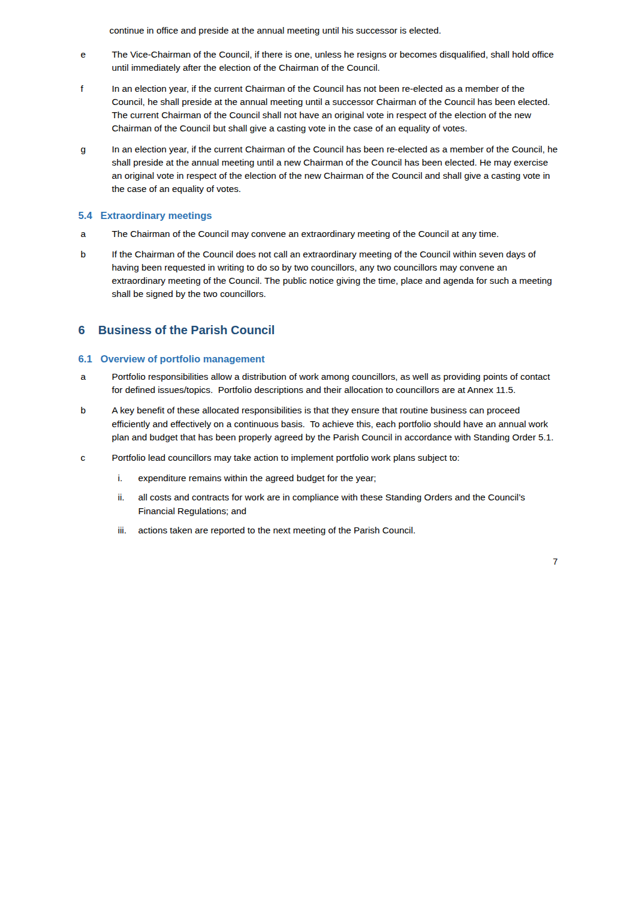continue in office and preside at the annual meeting until his successor is elected.
e
The Vice-Chairman of the Council, if there is one, unless he resigns or becomes disqualified, shall hold office until immediately after the election of the Chairman of the Council.
f
In an election year, if the current Chairman of the Council has not been re-elected as a member of the Council, he shall preside at the annual meeting until a successor Chairman of the Council has been elected. The current Chairman of the Council shall not have an original vote in respect of the election of the new Chairman of the Council but shall give a casting vote in the case of an equality of votes.
g
In an election year, if the current Chairman of the Council has been re-elected as a member of the Council, he shall preside at the annual meeting until a new Chairman of the Council has been elected. He may exercise an original vote in respect of the election of the new Chairman of the Council and shall give a casting vote in the case of an equality of votes.
5.4 Extraordinary meetings
a
The Chairman of the Council may convene an extraordinary meeting of the Council at any time.
b
If the Chairman of the Council does not call an extraordinary meeting of the Council within seven days of having been requested in writing to do so by two councillors, any two councillors may convene an extraordinary meeting of the Council. The public notice giving the time, place and agenda for such a meeting shall be signed by the two councillors.
6 Business of the Parish Council
6.1 Overview of portfolio management
a
Portfolio responsibilities allow a distribution of work among councillors, as well as providing points of contact for defined issues/topics. Portfolio descriptions and their allocation to councillors are at Annex 11.5.
b
A key benefit of these allocated responsibilities is that they ensure that routine business can proceed efficiently and effectively on a continuous basis. To achieve this, each portfolio should have an annual work plan and budget that has been properly agreed by the Parish Council in accordance with Standing Order 5.1.
c
Portfolio lead councillors may take action to implement portfolio work plans subject to:
i.
expenditure remains within the agreed budget for the year;
ii.
all costs and contracts for work are in compliance with these Standing Orders and the Council’s Financial Regulations; and
iii.
actions taken are reported to the next meeting of the Parish Council.
7